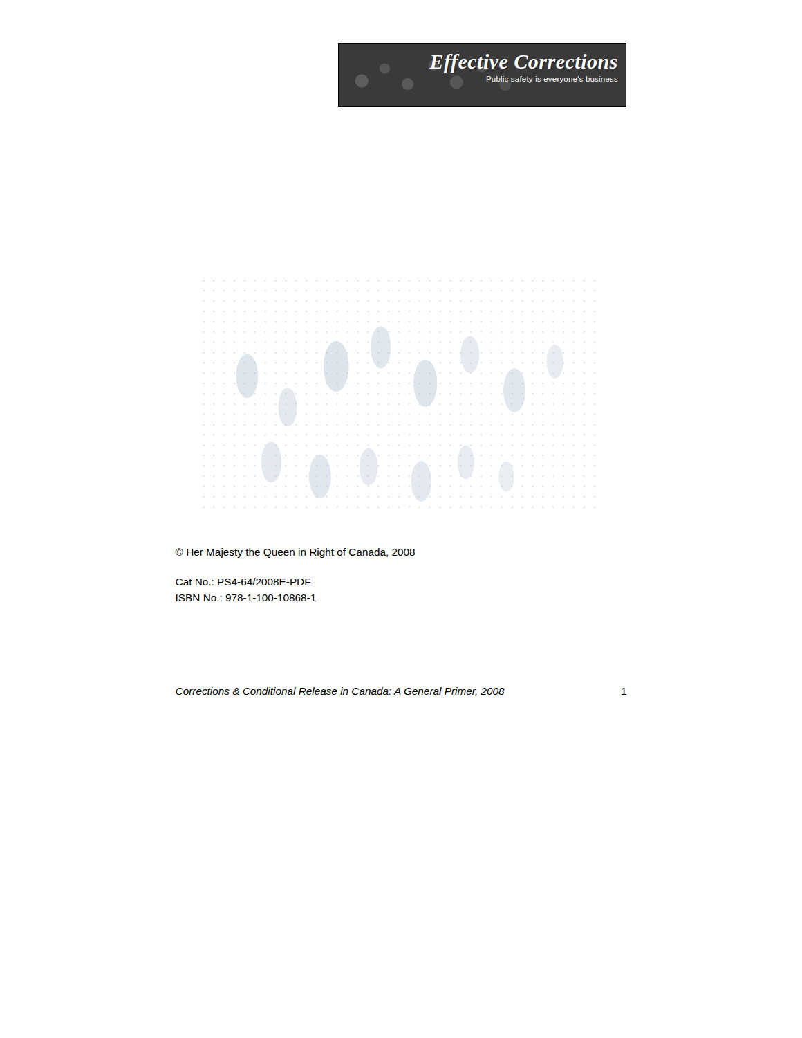Effective Corrections
Public safety is everyone's business
© Her Majesty the Queen in Right of Canada, 2008
Cat No.: PS4-64/2008E-PDF
ISBN No.: 978-1-100-10868-1
Corrections & Conditional Release in Canada: A General Primer, 2008 1